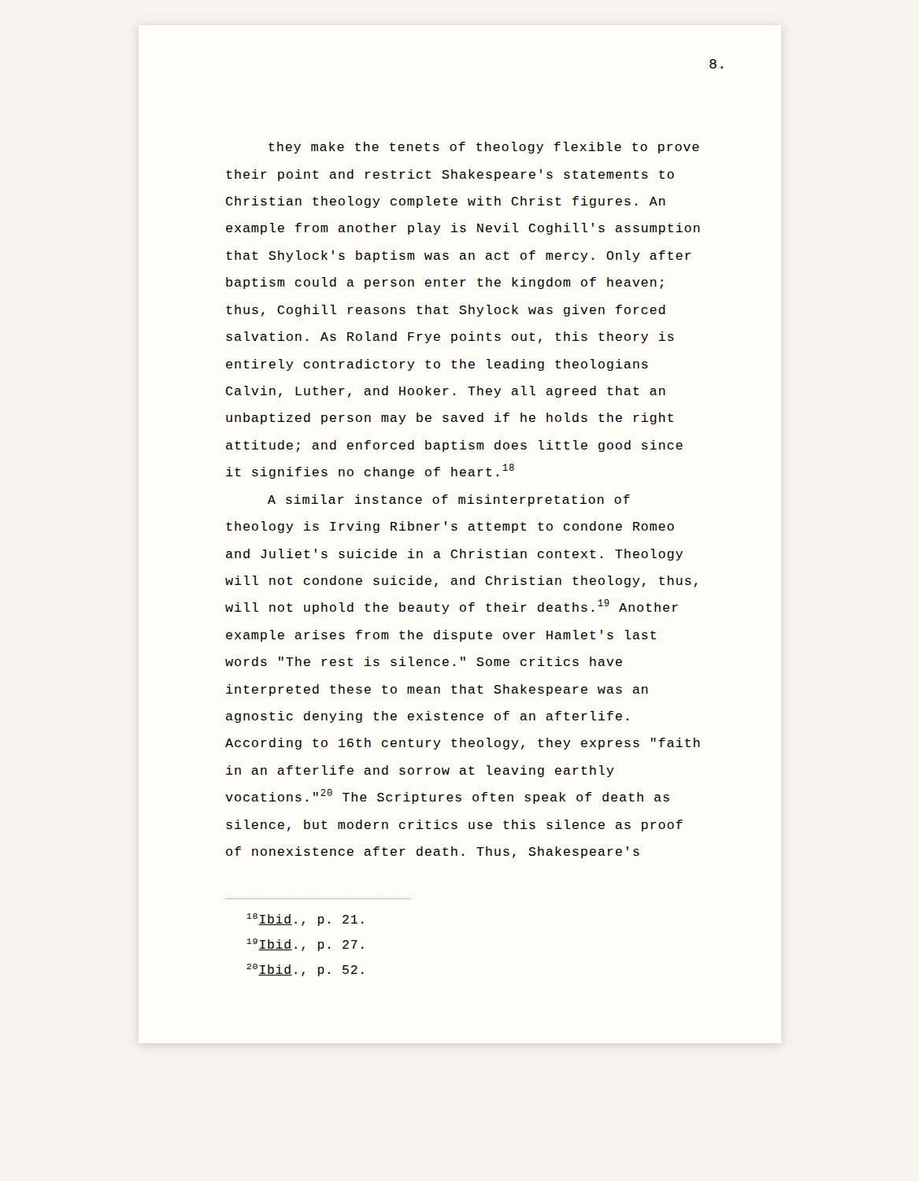8.
they make the tenets of theology flexible to prove their point and restrict Shakespeare's statements to Christian theology complete with Christ figures. An example from another play is Nevil Coghill's assumption that Shylock's baptism was an act of mercy. Only after baptism could a person enter the kingdom of heaven; thus, Coghill reasons that Shylock was given forced salvation. As Roland Frye points out, this theory is entirely contradictory to the leading theologians Calvin, Luther, and Hooker. They all agreed that an unbaptized person may be saved if he holds the right attitude; and enforced baptism does little good since it signifies no change of heart.18
A similar instance of misinterpretation of theology is Irving Ribner's attempt to condone Romeo and Juliet's suicide in a Christian context. Theology will not condone suicide, and Christian theology, thus, will not uphold the beauty of their deaths.19 Another example arises from the dispute over Hamlet's last words "The rest is silence." Some critics have interpreted these to mean that Shakespeare was an agnostic denying the existence of an afterlife. According to 16th century theology, they express "faith in an afterlife and sorrow at leaving earthly vocations."20 The Scriptures often speak of death as silence, but modern critics use this silence as proof of nonexistence after death. Thus, Shakespeare's
18Ibid., p. 21.
19Ibid., p. 27.
20Ibid., p. 52.